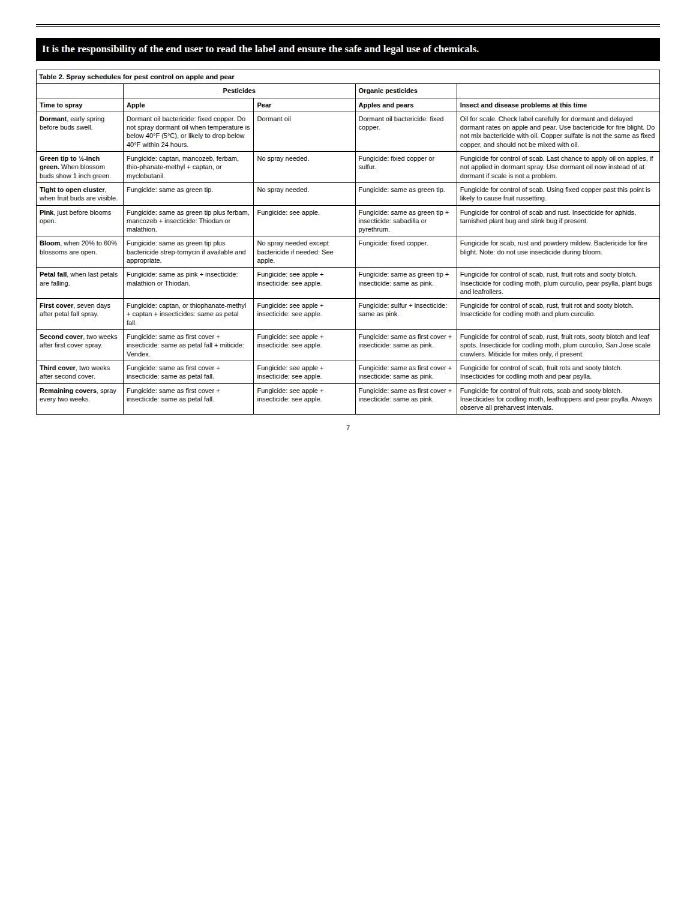It is the responsibility of the end user to read the label and ensure the safe and legal use of chemicals.
Table 2. Spray schedules for pest control on apple and pear
| | Pesticides | Organic pesticides | |
| --- | --- | --- | --- |
| Time to spray | Apple | Pear | Apples and pears | Insect and disease problems at this time |
| Dormant , early spring before buds swell. | Dormant oil bactericide: fixed copper. Do not spray dormant oil when temperature is below 40°F (5°C), or likely to drop below 40°F within 24 hours. | Dormant oil | Dormant oil bactericide: fixed copper. | Oil for scale. Check label carefully for dormant and delayed dormant rates on apple and pear. Use bactericide for fire blight. Do not mix bactericide with oil. Copper sulfate is not the same as fixed copper, and should not be mixed with oil. |
| Green tip to ½-inch green. When blossom buds show 1 inch green. | Fungicide: captan, mancozeb, ferbam, thio-phanate-methyl + captan, or myclobutanil. | No spray needed. | Fungicide: fixed copper or sulfur. | Fungicide for control of scab. Last chance to apply oil on apples, if not applied in dormant spray. Use dormant oil now instead of at dormant if scale is not a problem. |
| Tight to open cluster , when fruit buds are visible. | Fungicide: same as green tip. | No spray needed. | Fungicide: same as green tip. | Fungicide for control of scab. Using fixed copper past this point is likely to cause fruit russetting. |
| Pink , just before blooms open. | Fungicide: same as green tip plus ferbam, mancozeb + insecticide: Thiodan or malathion. | Fungicide: see apple. | Fungicide: same as green tip + insecticide: sabadilla or pyrethrum. | Fungicide for control of scab and rust. Insecticide for aphids, tarnished plant bug and stink bug if present. |
| Bloom , when 20% to 60% blossoms are open. | Fungicide: same as green tip plus bactericide strep-tomycin if available and appropriate. | No spray needed except bactericide if needed: See apple. | Fungicide: fixed copper. | Fungicide for scab, rust and powdery mildew. Bactericide for fire blight. Note: do not use insecticide during bloom. |
| Petal fall , when last petals are falling. | Fungicide: same as pink + insecticide: malathion or Thiodan. | Fungicide: see apple + insecticide: see apple. | Fungicide: same as green tip + insecticide: same as pink. | Fungicide for control of scab, rust, fruit rots and sooty blotch. Insecticide for codling moth, plum curculio, pear psylla, plant bugs and leafrollers. |
| First cover , seven days after petal fall spray. | Fungicide: captan, or thiophanate-methyl + captan + insecticides: same as petal fall. | Fungicide: see apple + insecticide: see apple. | Fungicide: sulfur + insecticide: same as pink. | Fungicide for control of scab, rust, fruit rot and sooty blotch. Insecticide for codling moth and plum curculio. |
| Second cover , two weeks after first cover spray. | Fungicide: same as first cover + insecticide: same as petal fall + miticide: Vendex. | Fungicide: see apple + insecticide: see apple. | Fungicide: same as first cover + insecticide: same as pink. | Fungicide for control of scab, rust, fruit rots, sooty blotch and leaf spots. Insecticide for codling moth, plum curculio, San Jose scale crawlers. Miticide for mites only, if present. |
| Third cover , two weeks after second cover. | Fungicide: same as first cover + insecticide: same as petal fall. | Fungicide: see apple + insecticide: see apple. | Fungicide: same as first cover + insecticide: same as pink. | Fungicide for control of scab, fruit rots and sooty blotch. Insecticides for codling moth and pear psylla. |
| Remaining covers , spray every two weeks. | Fungicide: same as first cover + insecticide: same as petal fall. | Fungicide: see apple + insecticide: see apple. | Fungicide: same as first cover + insecticide: same as pink. | Fungicide for control of fruit rots, scab and sooty blotch. Insecticides for codling moth, leafhoppers and pear psylla. Always observe all preharvest intervals. |
7